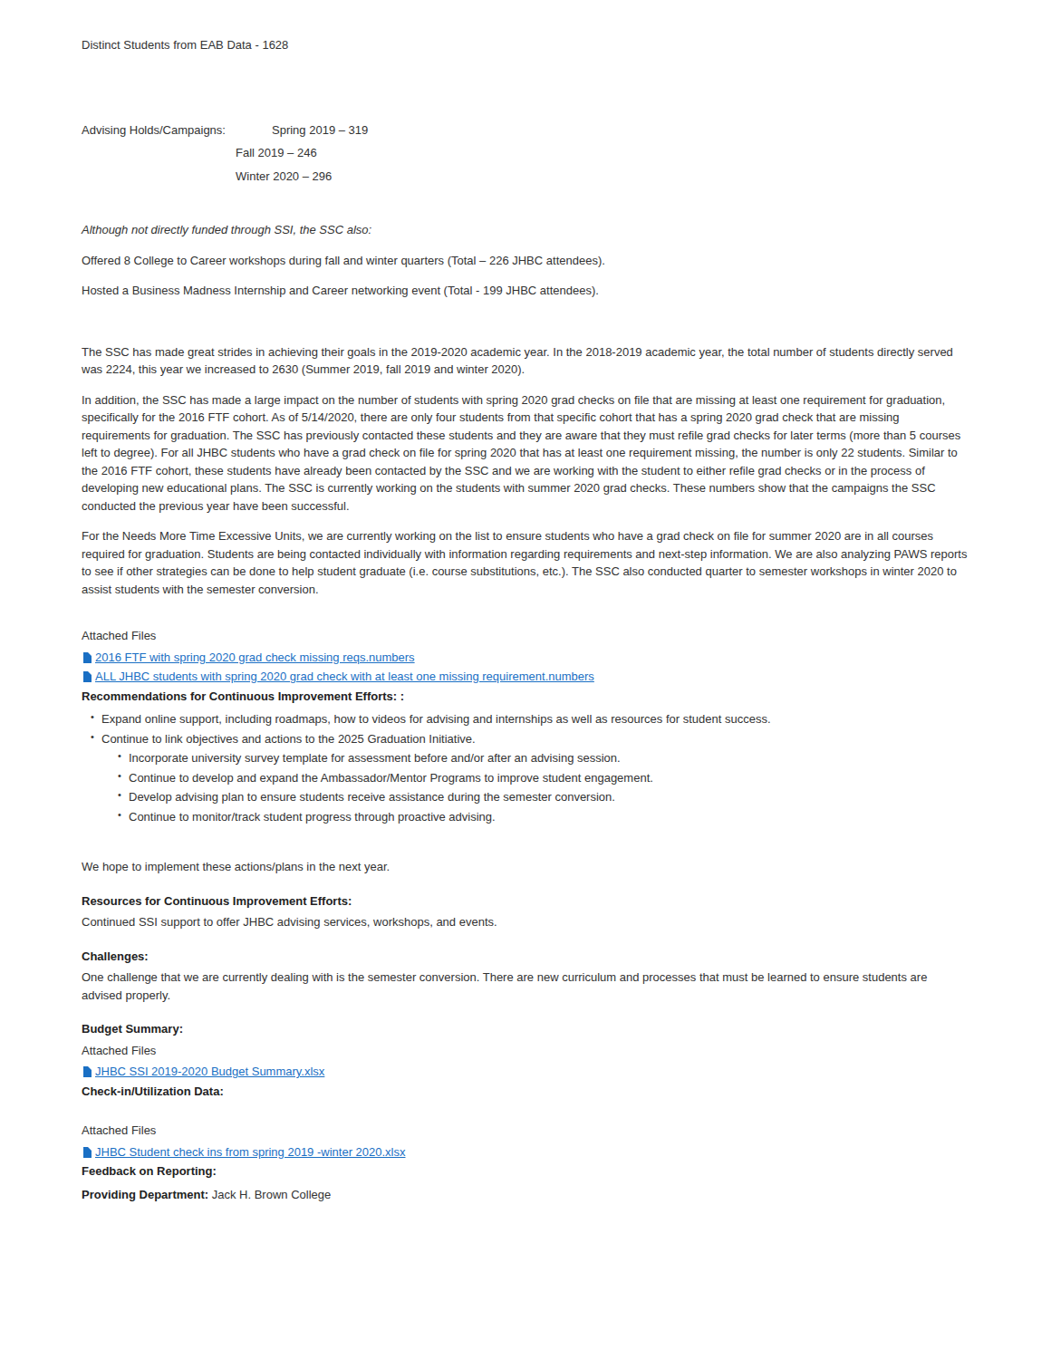Distinct Students from EAB Data - 1628
Advising Holds/Campaigns: Spring 2019 – 319
Fall 2019 – 246
Winter 2020 – 296
Although not directly funded through SSI, the SSC also:
Offered 8 College to Career workshops during fall and winter quarters (Total – 226 JHBC attendees).
Hosted a Business Madness Internship and Career networking event (Total - 199 JHBC attendees).
The SSC has made great strides in achieving their goals in the 2019-2020 academic year. In the 2018-2019 academic year, the total number of students directly served was 2224, this year we increased to 2630 (Summer 2019, fall 2019 and winter 2020).
In addition, the SSC has made a large impact on the number of students with spring 2020 grad checks on file that are missing at least one requirement for graduation, specifically for the 2016 FTF cohort. As of 5/14/2020, there are only four students from that specific cohort that has a spring 2020 grad check that are missing requirements for graduation. The SSC has previously contacted these students and they are aware that they must refile grad checks for later terms (more than 5 courses left to degree). For all JHBC students who have a grad check on file for spring 2020 that has at least one requirement missing, the number is only 22 students. Similar to the 2016 FTF cohort, these students have already been contacted by the SSC and we are working with the student to either refile grad checks or in the process of developing new educational plans. The SSC is currently working on the students with summer 2020 grad checks. These numbers show that the campaigns the SSC conducted the previous year have been successful.
For the Needs More Time Excessive Units, we are currently working on the list to ensure students who have a grad check on file for summer 2020 are in all courses required for graduation. Students are being contacted individually with information regarding requirements and next-step information. We are also analyzing PAWS reports to see if other strategies can be done to help student graduate (i.e. course substitutions, etc.). The SSC also conducted quarter to semester workshops in winter 2020 to assist students with the semester conversion.
Attached Files
2016 FTF with spring 2020 grad check missing reqs.numbers
ALL JHBC students with spring 2020 grad check with at least one missing requirement.numbers
Recommendations for Continuous Improvement Efforts: :
Expand online support, including roadmaps, how to videos for advising and internships as well as resources for student success.
Continue to link objectives and actions to the 2025 Graduation Initiative.
Incorporate university survey template for assessment before and/or after an advising session.
Continue to develop and expand the Ambassador/Mentor Programs to improve student engagement.
Develop advising plan to ensure students receive assistance during the semester conversion.
Continue to monitor/track student progress through proactive advising.
We hope to implement these actions/plans in the next year.
Resources for Continuous Improvement Efforts:
Continued SSI support to offer JHBC advising services, workshops, and events.
Challenges:
One challenge that we are currently dealing with is the semester conversion. There are new curriculum and processes that must be learned to ensure students are advised properly.
Budget Summary:
Attached Files
JHBC SSI 2019-2020 Budget Summary.xlsx
Check-in/Utilization Data:
Attached Files
JHBC Student check ins from spring 2019 -winter 2020.xlsx
Feedback on Reporting:
Providing Department: Jack H. Brown College